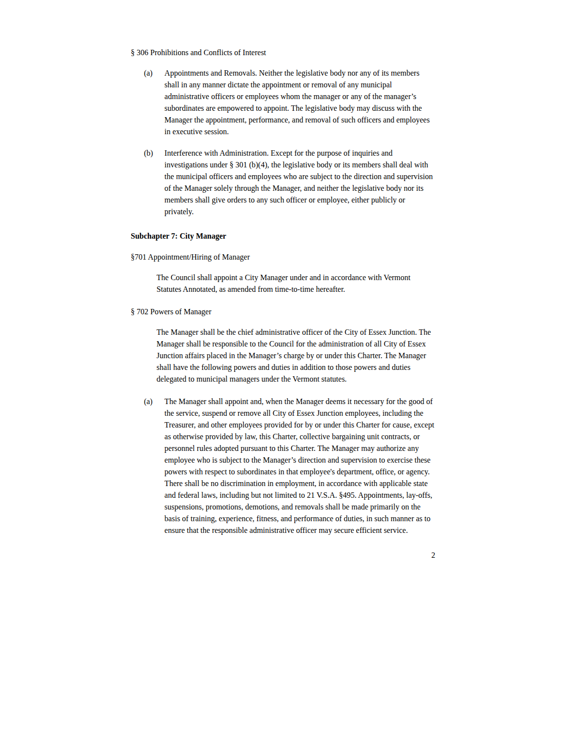§ 306 Prohibitions and Conflicts of Interest
(a) Appointments and Removals. Neither the legislative body nor any of its members shall in any manner dictate the appointment or removal of any municipal administrative officers or employees whom the manager or any of the manager’s subordinates are empowered to appoint. The legislative body may discuss with the Manager the appointment, performance, and removal of such officers and employees in executive session.
(b) Interference with Administration. Except for the purpose of inquiries and investigations under § 301 (b)(4), the legislative body or its members shall deal with the municipal officers and employees who are subject to the direction and supervision of the Manager solely through the Manager, and neither the legislative body nor its members shall give orders to any such officer or employee, either publicly or privately.
Subchapter 7: City Manager
§701 Appointment/Hiring of Manager
The Council shall appoint a City Manager under and in accordance with Vermont Statutes Annotated, as amended from time-to-time hereafter.
§ 702 Powers of Manager
The Manager shall be the chief administrative officer of the City of Essex Junction. The Manager shall be responsible to the Council for the administration of all City of Essex Junction affairs placed in the Manager’s charge by or under this Charter. The Manager shall have the following powers and duties in addition to those powers and duties delegated to municipal managers under the Vermont statutes.
(a) The Manager shall appoint and, when the Manager deems it necessary for the good of the service, suspend or remove all City of Essex Junction employees, including the Treasurer, and other employees provided for by or under this Charter for cause, except as otherwise provided by law, this Charter, collective bargaining unit contracts, or personnel rules adopted pursuant to this Charter. The Manager may authorize any employee who is subject to the Manager’s direction and supervision to exercise these powers with respect to subordinates in that employee's department, office, or agency. There shall be no discrimination in employment, in accordance with applicable state and federal laws, including but not limited to 21 V.S.A. §495. Appointments, lay-offs, suspensions, promotions, demotions, and removals shall be made primarily on the basis of training, experience, fitness, and performance of duties, in such manner as to ensure that the responsible administrative officer may secure efficient service.
2